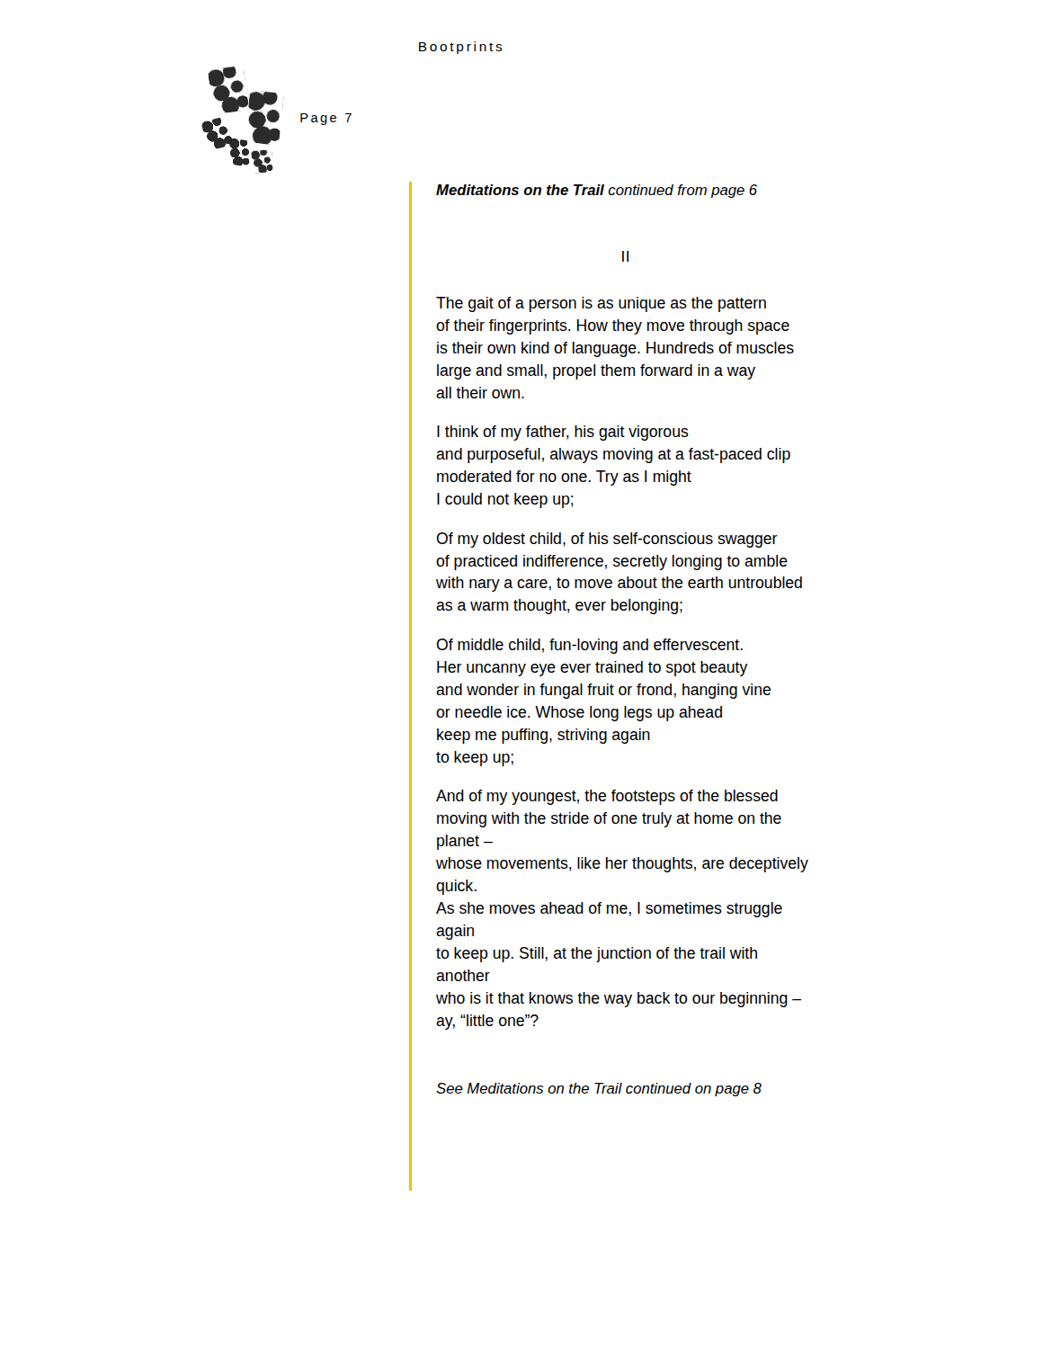Bootprints
Page 7
Meditations on the Trail continued from page 6
II
The gait of a person is as unique as the pattern
of their fingerprints. How they move through space
is their own kind of language. Hundreds of muscles
large and small, propel them forward in a way
all their own.
I think of my father, his gait vigorous
and purposeful, always moving at a fast-paced clip
moderated for no one. Try as I might
I could not keep up;
Of my oldest child, of his self-conscious swagger
of practiced indifference, secretly longing to amble
with nary a care, to move about the earth untroubled
as a warm thought, ever belonging;
Of middle child, fun-loving and effervescent.
Her uncanny eye ever trained to spot beauty
and wonder in fungal fruit or frond, hanging vine
or needle ice. Whose long legs up ahead
keep me puffing, striving again
to keep up;
And of my youngest, the footsteps of the blessed
moving with the stride of one truly at home on the planet –
whose movements, like her thoughts, are deceptively quick.
As she moves ahead of me, I sometimes struggle again
to keep up. Still, at the junction of the trail with another
who is it that knows the way back to our beginning –
ay, “little one”?
See Meditations on the Trail continued on page 8